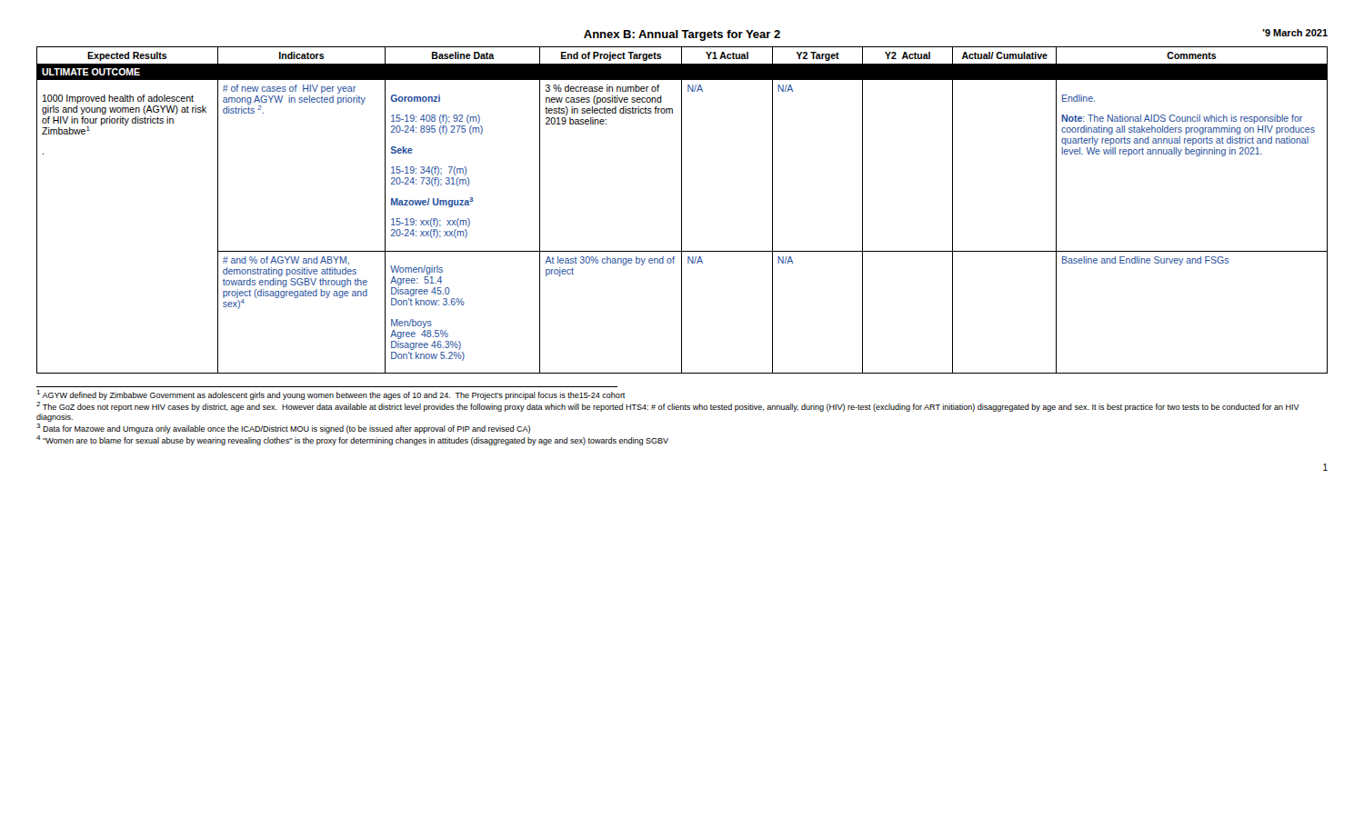Annex B: Annual Targets for Year 2
'9 March 2021
| Expected Results | Indicators | Baseline Data | End of Project Targets | Y1 Actual | Y2 Target | Y2 Actual | Actual/ Cumulative | Comments |
| --- | --- | --- | --- | --- | --- | --- | --- | --- |
| ULTIMATE OUTCOME |
| 1000 Improved health of adolescent girls and young women (AGYW) at risk of HIV in four priority districts in Zimbabwe 1 . | # of new cases of HIV per year among AGYW in selected priority districts 2 . | Goromonzi 15-19: 408 (f); 92 (m) 20-24: 895 (f) 275 (m) Seke 15-19: 34(f); 7(m) 20-24: 73(f); 31(m) Mazowe/ Umguza 3 15-19: xx(f); xx(m) 20-24: xx(f); xx(m) | 3 % decrease in number of new cases (positive second tests) in selected districts from 2019 baseline: | N/A | N/A | | | Endline. Note : The National AIDS Council which is responsible for coordinating all stakeholders programming on HIV produces quarterly reports and annual reports at district and national level. We will report annually beginning in 2021. |
| # and % of AGYW and ABYM, demonstrating positive attitudes towards ending SGBV through the project (disaggregated by age and sex) 4 | Women/girls Agree: 51.4 Disagree 45.0 Don't know: 3.6% Men/boys Agree 48.5% Disagree 46.3%) Don't know 5.2%) | At least 30% change by end of project | N/A | N/A | | | Baseline and Endline Survey and FSGs |
1 AGYW defined by Zimbabwe Government as adolescent girls and young women between the ages of 10 and 24. The Project's principal focus is the15-24 cohort
2 The GoZ does not report new HIV cases by district, age and sex. However data available at district level provides the following proxy data which will be reported HTS4: # of clients who tested positive, annually, during (HIV) re-test (excluding for ART initiation) disaggregated by age and sex. It is best practice for two tests to be conducted for an HIV diagnosis.
3 Data for Mazowe and Umguza only available once the ICAD/District MOU is signed (to be issued after approval of PIP and revised CA)
4 "Women are to blame for sexual abuse by wearing revealing clothes" is the proxy for determining changes in attitudes (disaggregated by age and sex) towards ending SGBV
1